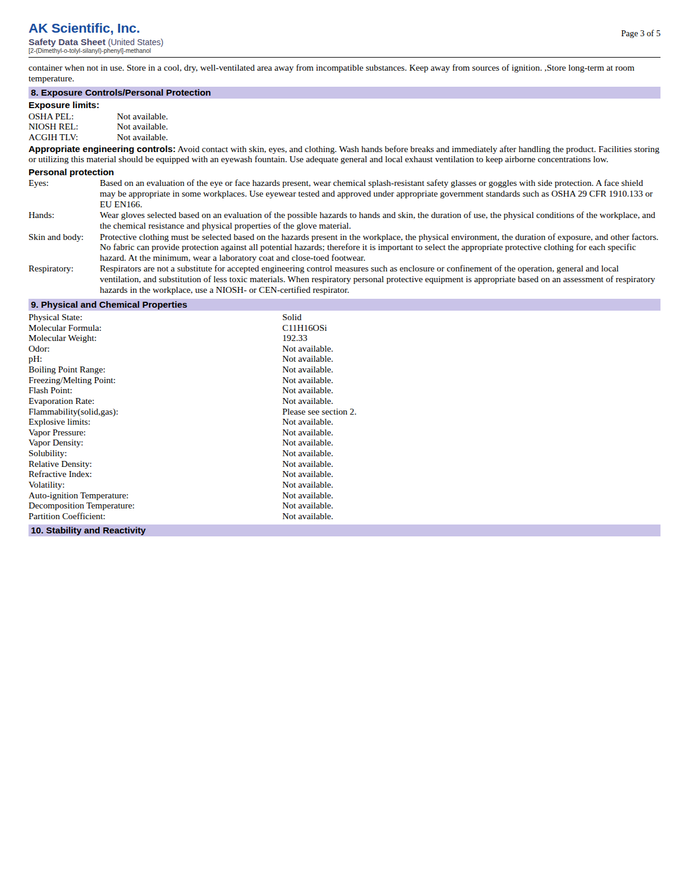Page 3 of 5
AK Scientific, Inc.
Safety Data Sheet (United States)
[2-(Dimethyl-o-tolyl-silanyl)-phenyl]-methanol
container when not in use. Store in a cool, dry, well-ventilated area away from incompatible substances. Keep away from sources of ignition. ,Store long-term at room temperature.
8. Exposure Controls/Personal Protection
Exposure limits:
| OSHA PEL: | Not available. |
| NIOSH REL: | Not available. |
| ACGIH TLV: | Not available. |
Appropriate engineering controls: Avoid contact with skin, eyes, and clothing. Wash hands before breaks and immediately after handling the product. Facilities storing or utilizing this material should be equipped with an eyewash fountain. Use adequate general and local exhaust ventilation to keep airborne concentrations low.
Personal protection
| Eyes: | Based on an evaluation of the eye or face hazards present, wear chemical splash-resistant safety glasses or goggles with side protection. A face shield may be appropriate in some workplaces. Use eyewear tested and approved under appropriate government standards such as OSHA 29 CFR 1910.133 or EU EN166. |
| Hands: | Wear gloves selected based on an evaluation of the possible hazards to hands and skin, the duration of use, the physical conditions of the workplace, and the chemical resistance and physical properties of the glove material. |
| Skin and body: | Protective clothing must be selected based on the hazards present in the workplace, the physical environment, the duration of exposure, and other factors. No fabric can provide protection against all potential hazards; therefore it is important to select the appropriate protective clothing for each specific hazard. At the minimum, wear a laboratory coat and close-toed footwear. |
| Respiratory: | Respirators are not a substitute for accepted engineering control measures such as enclosure or confinement of the operation, general and local ventilation, and substitution of less toxic materials. When respiratory personal protective equipment is appropriate based on an assessment of respiratory hazards in the workplace, use a NIOSH- or CEN-certified respirator. |
9. Physical and Chemical Properties
| Physical State: | Solid |
| Molecular Formula: | C11H16OSi |
| Molecular Weight: | 192.33 |
| Odor: | Not available. |
| pH: | Not available. |
| Boiling Point Range: | Not available. |
| Freezing/Melting Point: | Not available. |
| Flash Point: | Not available. |
| Evaporation Rate: | Not available. |
| Flammability(solid,gas): | Please see section 2. |
| Explosive limits: | Not available. |
| Vapor Pressure: | Not available. |
| Vapor Density: | Not available. |
| Solubility: | Not available. |
| Relative Density: | Not available. |
| Refractive Index: | Not available. |
| Volatility: | Not available. |
| Auto-ignition Temperature: | Not available. |
| Decomposition Temperature: | Not available. |
| Partition Coefficient: | Not available. |
10. Stability and Reactivity